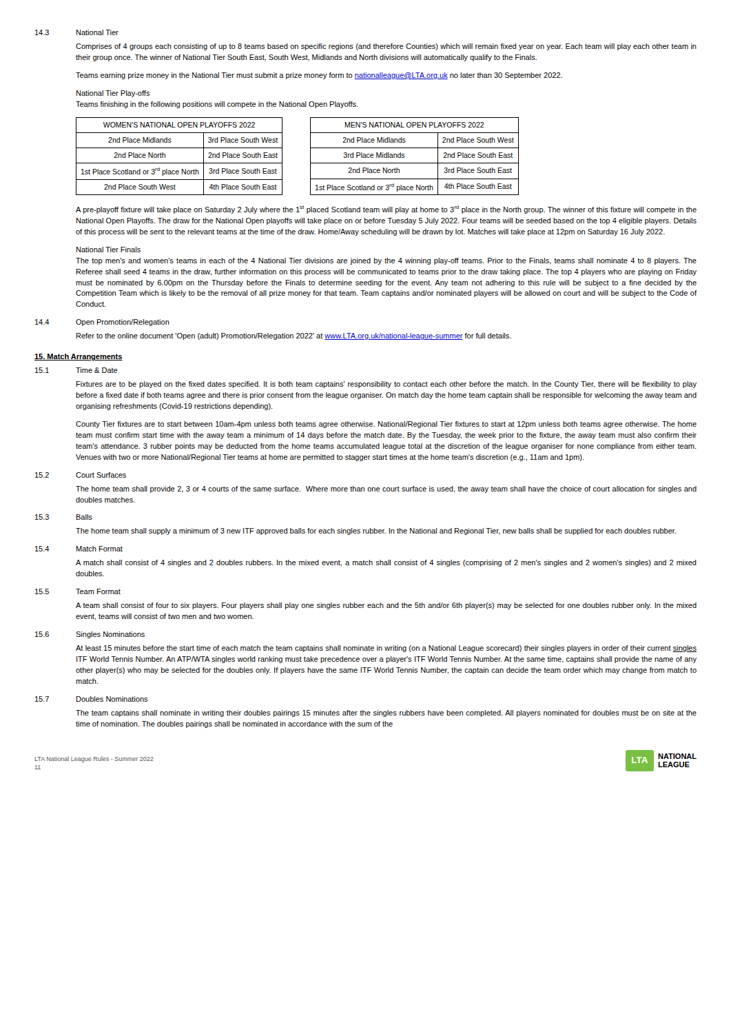14.3
National Tier
Comprises of 4 groups each consisting of up to 8 teams based on specific regions (and therefore Counties) which will remain fixed year on year. Each team will play each other team in their group once. The winner of National Tier South East, South West, Midlands and North divisions will automatically qualify to the Finals.
Teams earning prize money in the National Tier must submit a prize money form to nationalleague@LTA.org.uk no later than 30 September 2022.
National Tier Play-offs
Teams finishing in the following positions will compete in the National Open Playoffs.
| WOMEN'S NATIONAL OPEN PLAYOFFS 2022 |
| --- |
| 2nd Place Midlands | 3rd Place South West |
| 2nd Place North | 2nd Place South East |
| 1st Place Scotland or 3 rd place North | 3rd Place South East |
| 2nd Place South West | 4th Place South East |
| MEN'S NATIONAL OPEN PLAYOFFS 2022 |
| --- |
| 2nd Place Midlands | 2nd Place South West |
| 3rd Place Midlands | 2nd Place South East |
| 2nd Place North | 3rd Place South East |
| 1st Place Scotland or 3 rd place North | 4th Place South East |
A pre-playoff fixture will take place on Saturday 2 July where the 1st placed Scotland team will play at home to 3rd place in the North group. The winner of this fixture will compete in the National Open Playoffs. The draw for the National Open playoffs will take place on or before Tuesday 5 July 2022. Four teams will be seeded based on the top 4 eligible players. Details of this process will be sent to the relevant teams at the time of the draw. Home/Away scheduling will be drawn by lot. Matches will take place at 12pm on Saturday 16 July 2022.
National Tier Finals
The top men's and women's teams in each of the 4 National Tier divisions are joined by the 4 winning play-off teams. Prior to the Finals, teams shall nominate 4 to 8 players. The Referee shall seed 4 teams in the draw, further information on this process will be communicated to teams prior to the draw taking place. The top 4 players who are playing on Friday must be nominated by 6.00pm on the Thursday before the Finals to determine seeding for the event. Any team not adhering to this rule will be subject to a fine decided by the Competition Team which is likely to be the removal of all prize money for that team. Team captains and/or nominated players will be allowed on court and will be subject to the Code of Conduct.
14.4
Open Promotion/Relegation
Refer to the online document 'Open (adult) Promotion/Relegation 2022' at www.LTA.org.uk/national-league-summer for full details.
15. Match Arrangements
15.1
Time & Date
Fixtures are to be played on the fixed dates specified. It is both team captains' responsibility to contact each other before the match. In the County Tier, there will be flexibility to play before a fixed date if both teams agree and there is prior consent from the league organiser. On match day the home team captain shall be responsible for welcoming the away team and organising refreshments (Covid-19 restrictions depending).
County Tier fixtures are to start between 10am-4pm unless both teams agree otherwise. National/Regional Tier fixtures to start at 12pm unless both teams agree otherwise. The home team must confirm start time with the away team a minimum of 14 days before the match date. By the Tuesday, the week prior to the fixture, the away team must also confirm their team's attendance. 3 rubber points may be deducted from the home teams accumulated league total at the discretion of the league organiser for none compliance from either team. Venues with two or more National/Regional Tier teams at home are permitted to stagger start times at the home team's discretion (e.g., 11am and 1pm).
15.2
Court Surfaces
The home team shall provide 2, 3 or 4 courts of the same surface. Where more than one court surface is used, the away team shall have the choice of court allocation for singles and doubles matches.
15.3
Balls
The home team shall supply a minimum of 3 new ITF approved balls for each singles rubber. In the National and Regional Tier, new balls shall be supplied for each doubles rubber.
15.4
Match Format
A match shall consist of 4 singles and 2 doubles rubbers. In the mixed event, a match shall consist of 4 singles (comprising of 2 men's singles and 2 women's singles) and 2 mixed doubles.
15.5
Team Format
A team shall consist of four to six players. Four players shall play one singles rubber each and the 5th and/or 6th player(s) may be selected for one doubles rubber only. In the mixed event, teams will consist of two men and two women.
15.6
Singles Nominations
At least 15 minutes before the start time of each match the team captains shall nominate in writing (on a National League scorecard) their singles players in order of their current singles ITF World Tennis Number. An ATP/WTA singles world ranking must take precedence over a player's ITF World Tennis Number. At the same time, captains shall provide the name of any other player(s) who may be selected for the doubles only. If players have the same ITF World Tennis Number, the captain can decide the team order which may change from match to match.
15.7
Doubles Nominations
The team captains shall nominate in writing their doubles pairings 15 minutes after the singles rubbers have been completed. All players nominated for doubles must be on site at the time of nomination. The doubles pairings shall be nominated in accordance with the sum of the
LTA National League Rules - Summer 2022
11
LTA
NATIONAL
LEAGUE